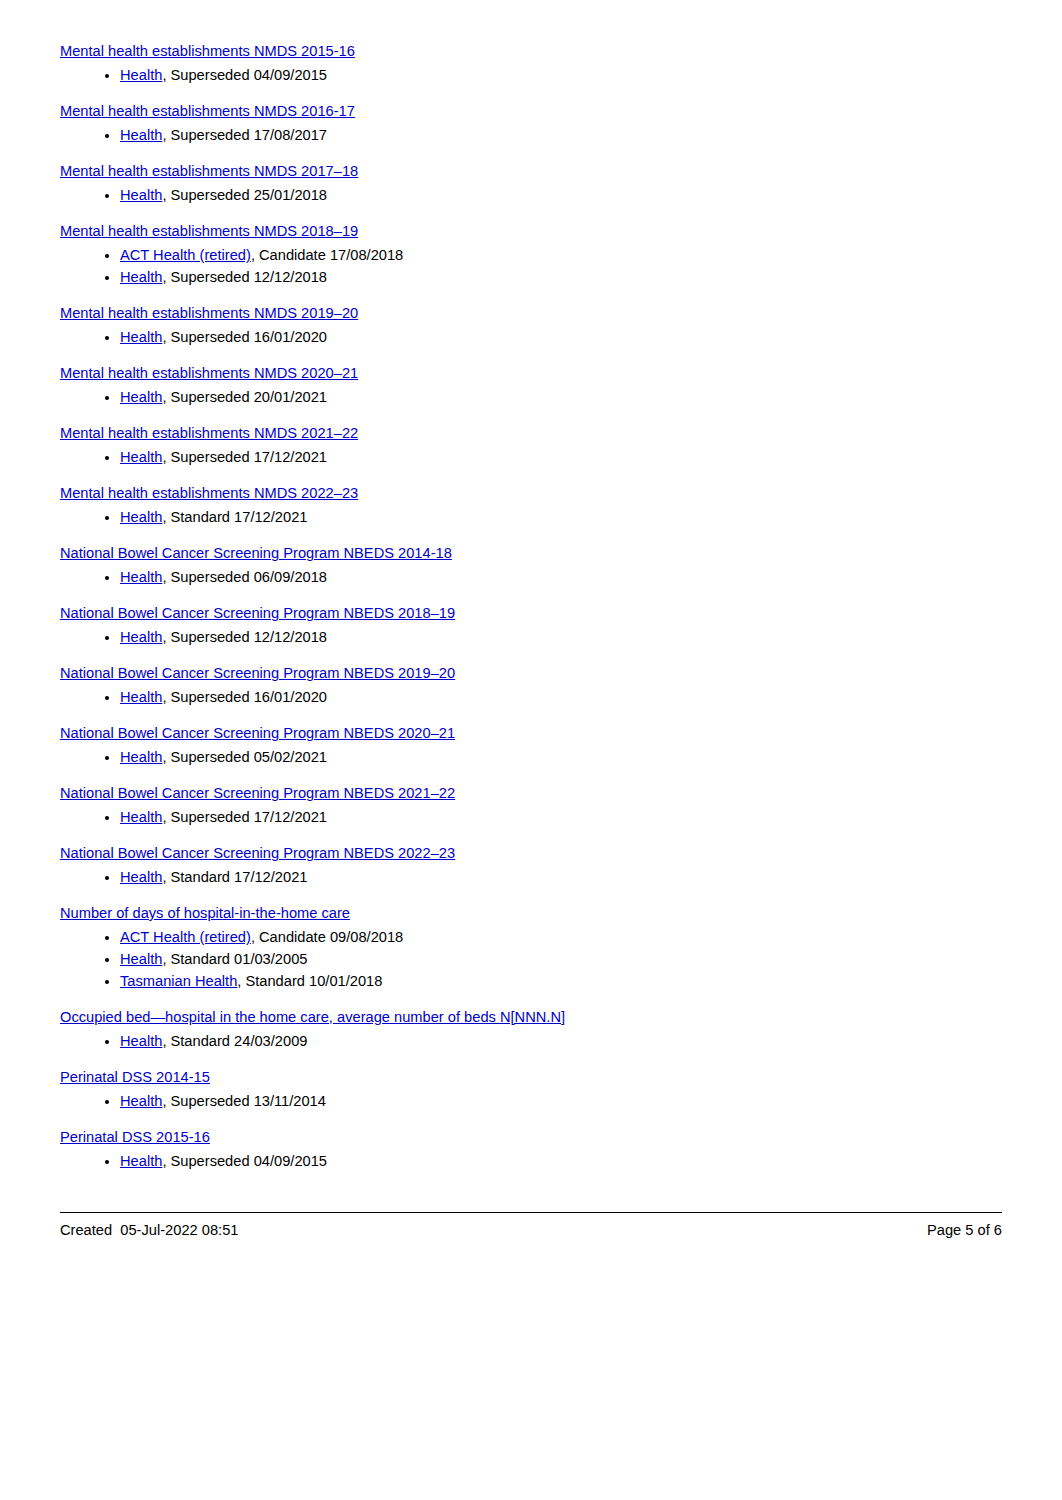Mental health establishments NMDS 2015-16
Health, Superseded 04/09/2015
Mental health establishments NMDS 2016-17
Health, Superseded 17/08/2017
Mental health establishments NMDS 2017–18
Health, Superseded 25/01/2018
Mental health establishments NMDS 2018–19
ACT Health (retired), Candidate 17/08/2018
Health, Superseded 12/12/2018
Mental health establishments NMDS 2019–20
Health, Superseded 16/01/2020
Mental health establishments NMDS 2020–21
Health, Superseded 20/01/2021
Mental health establishments NMDS 2021–22
Health, Superseded 17/12/2021
Mental health establishments NMDS 2022–23
Health, Standard 17/12/2021
National Bowel Cancer Screening Program NBEDS 2014-18
Health, Superseded 06/09/2018
National Bowel Cancer Screening Program NBEDS 2018–19
Health, Superseded 12/12/2018
National Bowel Cancer Screening Program NBEDS 2019–20
Health, Superseded 16/01/2020
National Bowel Cancer Screening Program NBEDS 2020–21
Health, Superseded 05/02/2021
National Bowel Cancer Screening Program NBEDS 2021–22
Health, Superseded 17/12/2021
National Bowel Cancer Screening Program NBEDS 2022–23
Health, Standard 17/12/2021
Number of days of hospital-in-the-home care
ACT Health (retired), Candidate 09/08/2018
Health, Standard 01/03/2005
Tasmanian Health, Standard 10/01/2018
Occupied bed—hospital in the home care, average number of beds N[NNN.N]
Health, Standard 24/03/2009
Perinatal DSS 2014-15
Health, Superseded 13/11/2014
Perinatal DSS 2015-16
Health, Superseded 04/09/2015
Created 05-Jul-2022 08:51 Page 5 of 6